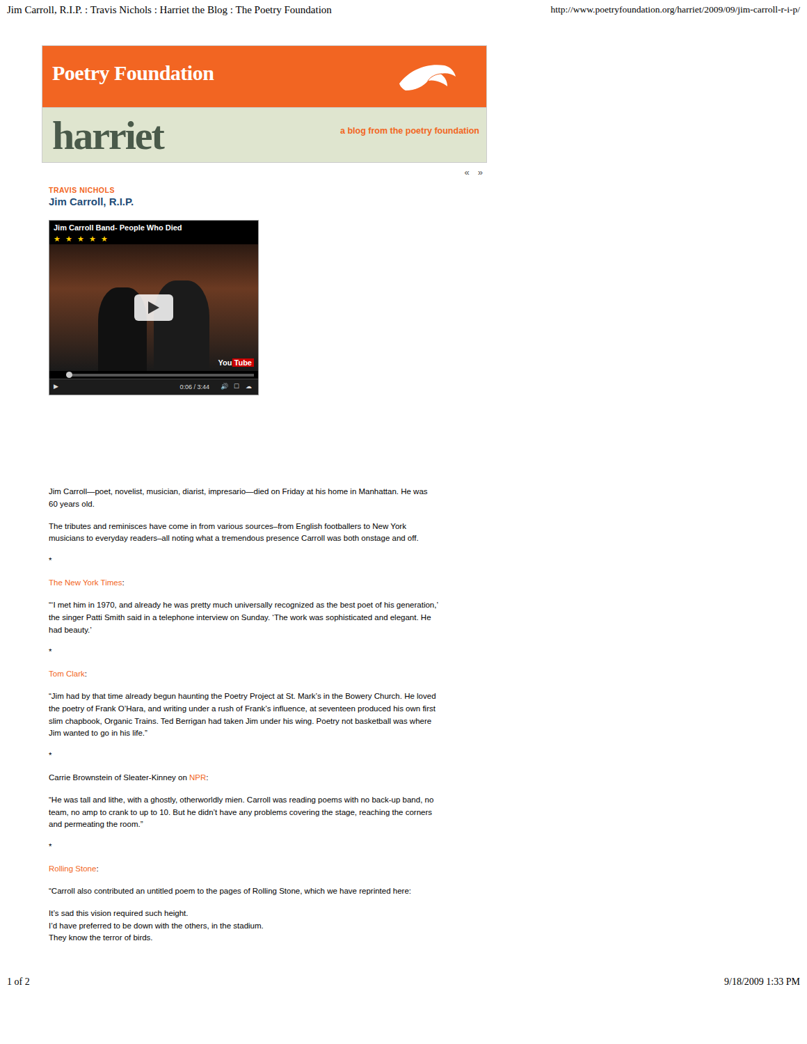Jim Carroll, R.I.P. : Travis Nichols : Harriet the Blog : The Poetry Foundation
http://www.poetryfoundation.org/harriet/2009/09/jim-carroll-r-i-p/
Poetry Foundation
harriet
a blog from the poetry foundation
«»
TRAVIS NICHOLS
Jim Carroll, R.I.P.
Jim Carroll Band- People Who Died
★ ★ ★ ★ ★
YouTube
▶
0:06 / 3:44
🔊 ☐ ☁
Jim Carroll—poet, novelist, musician, diarist, impresario—died on Friday at his home in Manhattan. He was 60 years old.
The tributes and reminisces have come in from various sources–from English footballers to New York musicians to everyday readers–all noting what a tremendous presence Carroll was both onstage and off.
*
The New York Times:
“‘I met him in 1970, and already he was pretty much universally recognized as the best poet of his generation,’ the singer Patti Smith said in a telephone interview on Sunday. ‘The work was sophisticated and elegant. He had beauty.’
*
Tom Clark:
“Jim had by that time already begun haunting the Poetry Project at St. Mark’s in the Bowery Church. He loved the poetry of Frank O’Hara, and writing under a rush of Frank’s influence, at seventeen produced his own first slim chapbook, Organic Trains. Ted Berrigan had taken Jim under his wing. Poetry not basketball was where Jim wanted to go in his life.”
*
Carrie Brownstein of Sleater-Kinney on NPR:
“He was tall and lithe, with a ghostly, otherworldly mien. Carroll was reading poems with no back-up band, no team, no amp to crank to up to 10. But he didn’t have any problems covering the stage, reaching the corners and permeating the room.”
*
Rolling Stone:
“Carroll also contributed an untitled poem to the pages of Rolling Stone, which we have reprinted here:
It’s sad this vision required such height.
I’d have preferred to be down with the others, in the stadium.
They know the terror of birds.
1 of 2
9/18/2009 1:33 PM